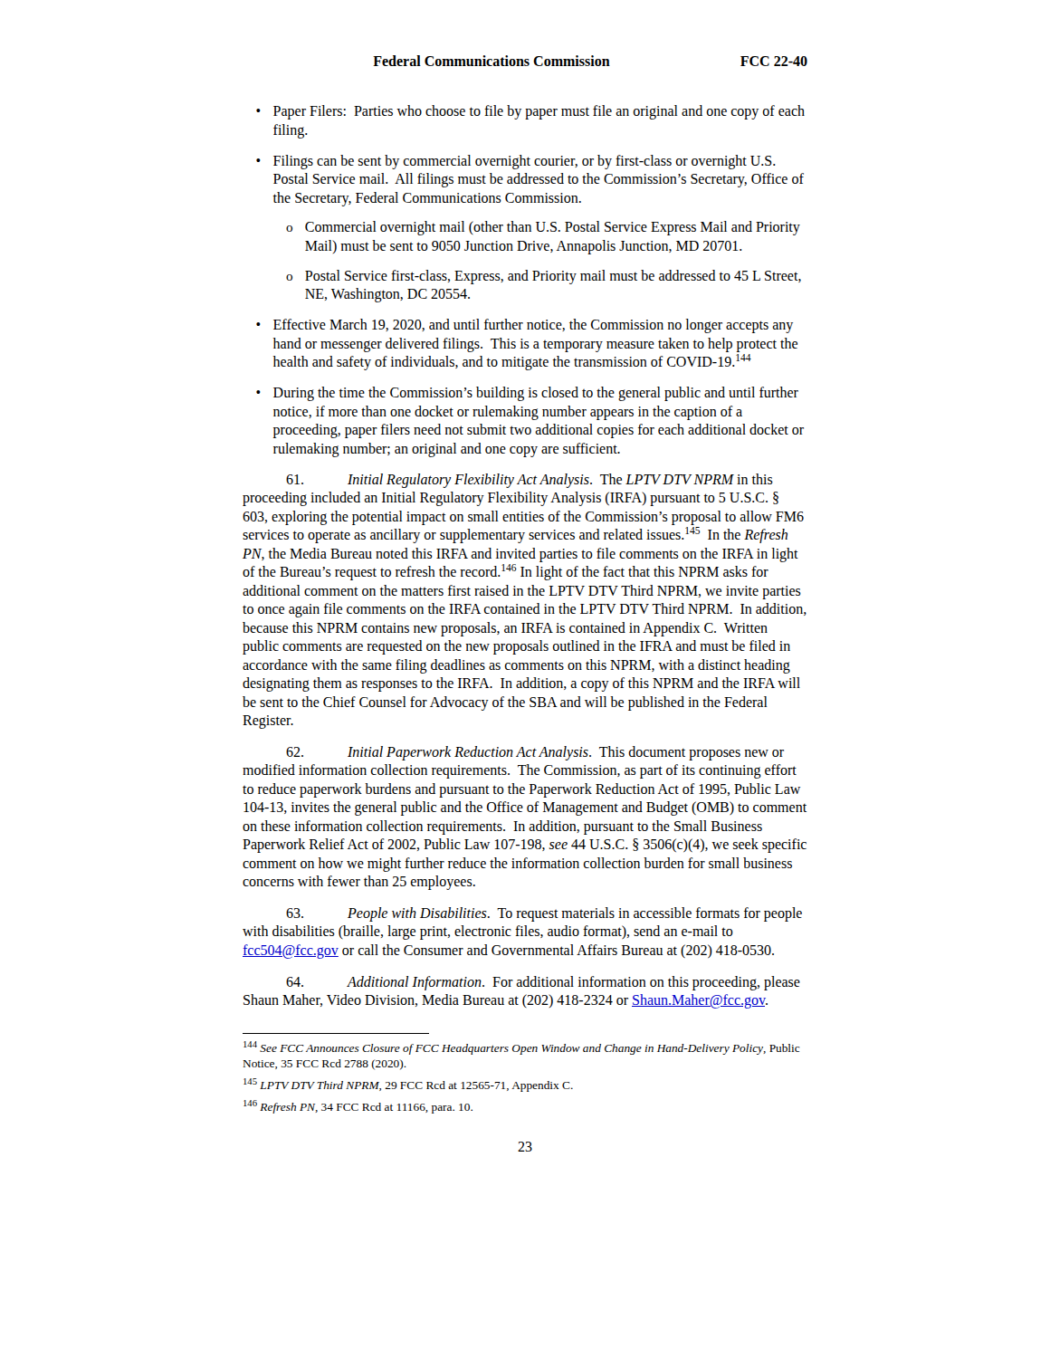Federal Communications Commission
FCC 22-40
Paper Filers: Parties who choose to file by paper must file an original and one copy of each filing.
Filings can be sent by commercial overnight courier, or by first-class or overnight U.S. Postal Service mail. All filings must be addressed to the Commission’s Secretary, Office of the Secretary, Federal Communications Commission.
Commercial overnight mail (other than U.S. Postal Service Express Mail and Priority Mail) must be sent to 9050 Junction Drive, Annapolis Junction, MD 20701.
Postal Service first-class, Express, and Priority mail must be addressed to 45 L Street, NE, Washington, DC 20554.
Effective March 19, 2020, and until further notice, the Commission no longer accepts any hand or messenger delivered filings. This is a temporary measure taken to help protect the health and safety of individuals, and to mitigate the transmission of COVID-19.144
During the time the Commission’s building is closed to the general public and until further notice, if more than one docket or rulemaking number appears in the caption of a proceeding, paper filers need not submit two additional copies for each additional docket or rulemaking number; an original and one copy are sufficient.
61. Initial Regulatory Flexibility Act Analysis. The LPTV DTV NPRM in this proceeding included an Initial Regulatory Flexibility Analysis (IRFA) pursuant to 5 U.S.C. § 603, exploring the potential impact on small entities of the Commission’s proposal to allow FM6 services to operate as ancillary or supplementary services and related issues.145 In the Refresh PN, the Media Bureau noted this IRFA and invited parties to file comments on the IRFA in light of the Bureau’s request to refresh the record.146 In light of the fact that this NPRM asks for additional comment on the matters first raised in the LPTV DTV Third NPRM, we invite parties to once again file comments on the IRFA contained in the LPTV DTV Third NPRM. In addition, because this NPRM contains new proposals, an IRFA is contained in Appendix C. Written public comments are requested on the new proposals outlined in the IFRA and must be filed in accordance with the same filing deadlines as comments on this NPRM, with a distinct heading designating them as responses to the IRFA. In addition, a copy of this NPRM and the IRFA will be sent to the Chief Counsel for Advocacy of the SBA and will be published in the Federal Register.
62. Initial Paperwork Reduction Act Analysis. This document proposes new or modified information collection requirements. The Commission, as part of its continuing effort to reduce paperwork burdens and pursuant to the Paperwork Reduction Act of 1995, Public Law 104-13, invites the general public and the Office of Management and Budget (OMB) to comment on these information collection requirements. In addition, pursuant to the Small Business Paperwork Relief Act of 2002, Public Law 107-198, see 44 U.S.C. § 3506(c)(4), we seek specific comment on how we might further reduce the information collection burden for small business concerns with fewer than 25 employees.
63. People with Disabilities. To request materials in accessible formats for people with disabilities (braille, large print, electronic files, audio format), send an e-mail to fcc504@fcc.gov or call the Consumer and Governmental Affairs Bureau at (202) 418-0530.
64. Additional Information. For additional information on this proceeding, please Shaun Maher, Video Division, Media Bureau at (202) 418-2324 or Shaun.Maher@fcc.gov.
144 See FCC Announces Closure of FCC Headquarters Open Window and Change in Hand-Delivery Policy, Public Notice, 35 FCC Rcd 2788 (2020).
145 LPTV DTV Third NPRM, 29 FCC Rcd at 12565-71, Appendix C.
146 Refresh PN, 34 FCC Rcd at 11166, para. 10.
23